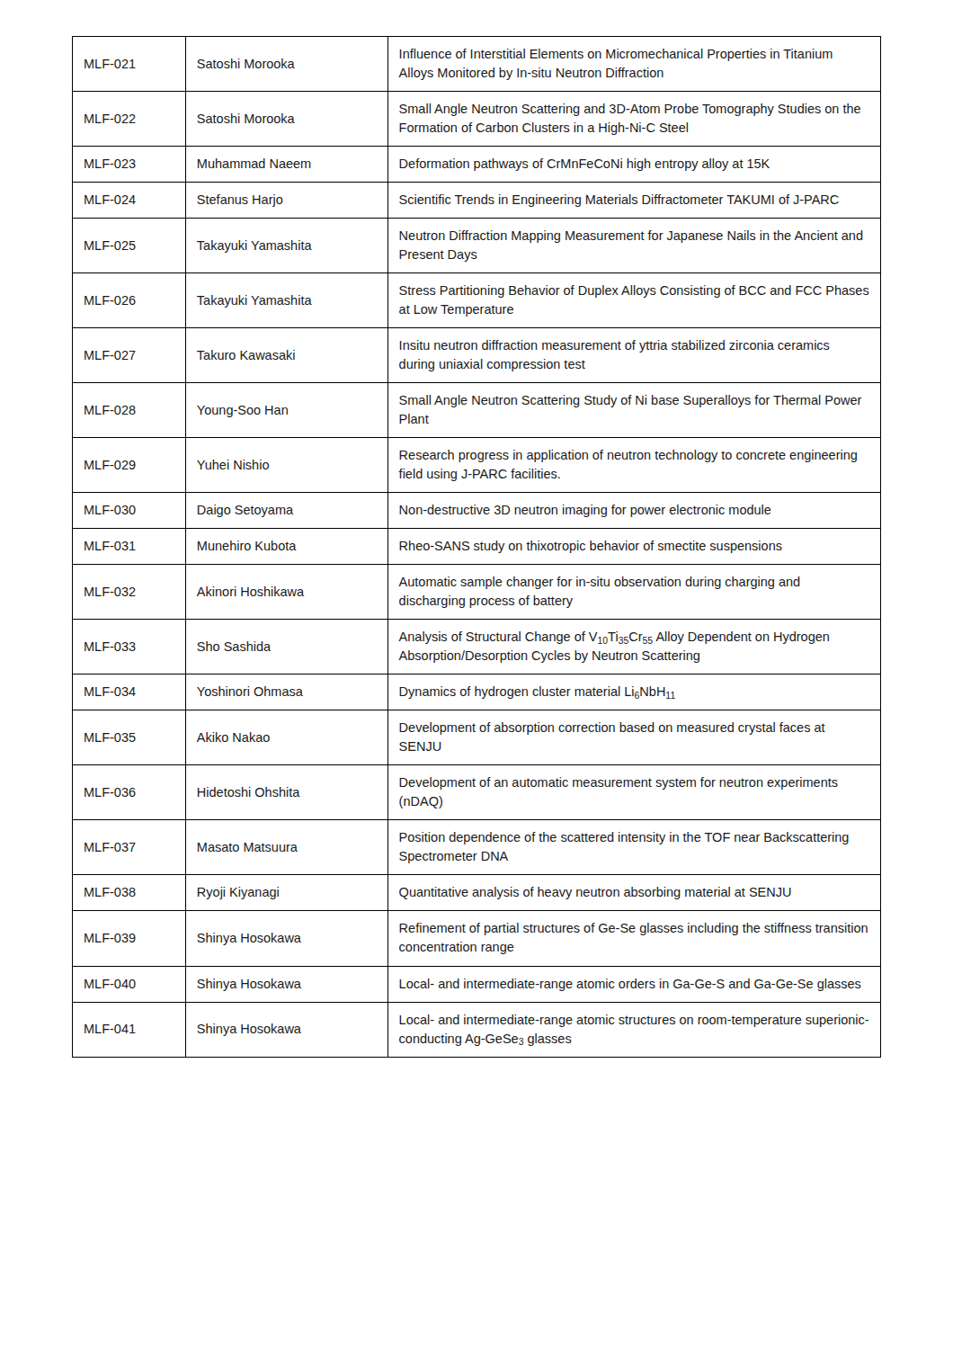| MLF-021 | Satoshi Morooka | Influence of Interstitial Elements on Micromechanical Properties in Titanium Alloys Monitored by In-situ Neutron Diffraction |
| MLF-022 | Satoshi Morooka | Small Angle Neutron Scattering and 3D-Atom Probe Tomography Studies on the Formation of Carbon Clusters in a High-Ni-C Steel |
| MLF-023 | Muhammad Naeem | Deformation pathways of CrMnFeCoNi high entropy alloy at 15K |
| MLF-024 | Stefanus Harjo | Scientific Trends in Engineering Materials Diffractometer TAKUMI of J-PARC |
| MLF-025 | Takayuki Yamashita | Neutron Diffraction Mapping Measurement for Japanese Nails in the Ancient and Present Days |
| MLF-026 | Takayuki Yamashita | Stress Partitioning Behavior of Duplex Alloys Consisting of BCC and FCC Phases at Low Temperature |
| MLF-027 | Takuro Kawasaki | Insitu neutron diffraction measurement of yttria stabilized zirconia ceramics during uniaxial compression test |
| MLF-028 | Young-Soo Han | Small Angle Neutron Scattering Study of Ni base Superalloys for Thermal Power Plant |
| MLF-029 | Yuhei Nishio | Research progress in application of neutron technology to concrete engineering field using J-PARC facilities. |
| MLF-030 | Daigo Setoyama | Non-destructive 3D neutron imaging for power electronic module |
| MLF-031 | Munehiro Kubota | Rheo-SANS study on thixotropic behavior of smectite suspensions |
| MLF-032 | Akinori Hoshikawa | Automatic sample changer for in-situ observation during charging and discharging process of battery |
| MLF-033 | Sho Sashida | Analysis of Structural Change of V 10 Ti 35 Cr 55 Alloy Dependent on Hydrogen Absorption/Desorption Cycles by Neutron Scattering |
| MLF-034 | Yoshinori Ohmasa | Dynamics of hydrogen cluster material Li 6 NbH 11 |
| MLF-035 | Akiko Nakao | Development of absorption correction based on measured crystal faces at SENJU |
| MLF-036 | Hidetoshi Ohshita | Development of an automatic measurement system for neutron experiments (nDAQ) |
| MLF-037 | Masato Matsuura | Position dependence of the scattered intensity in the TOF near Backscattering Spectrometer DNA |
| MLF-038 | Ryoji Kiyanagi | Quantitative analysis of heavy neutron absorbing material at SENJU |
| MLF-039 | Shinya Hosokawa | Refinement of partial structures of Ge-Se glasses including the stiffness transition concentration range |
| MLF-040 | Shinya Hosokawa | Local- and intermediate-range atomic orders in Ga-Ge-S and Ga-Ge-Se glasses |
| MLF-041 | Shinya Hosokawa | Local- and intermediate-range atomic structures on room-temperature superionic-conducting Ag-GeSe 3 glasses |